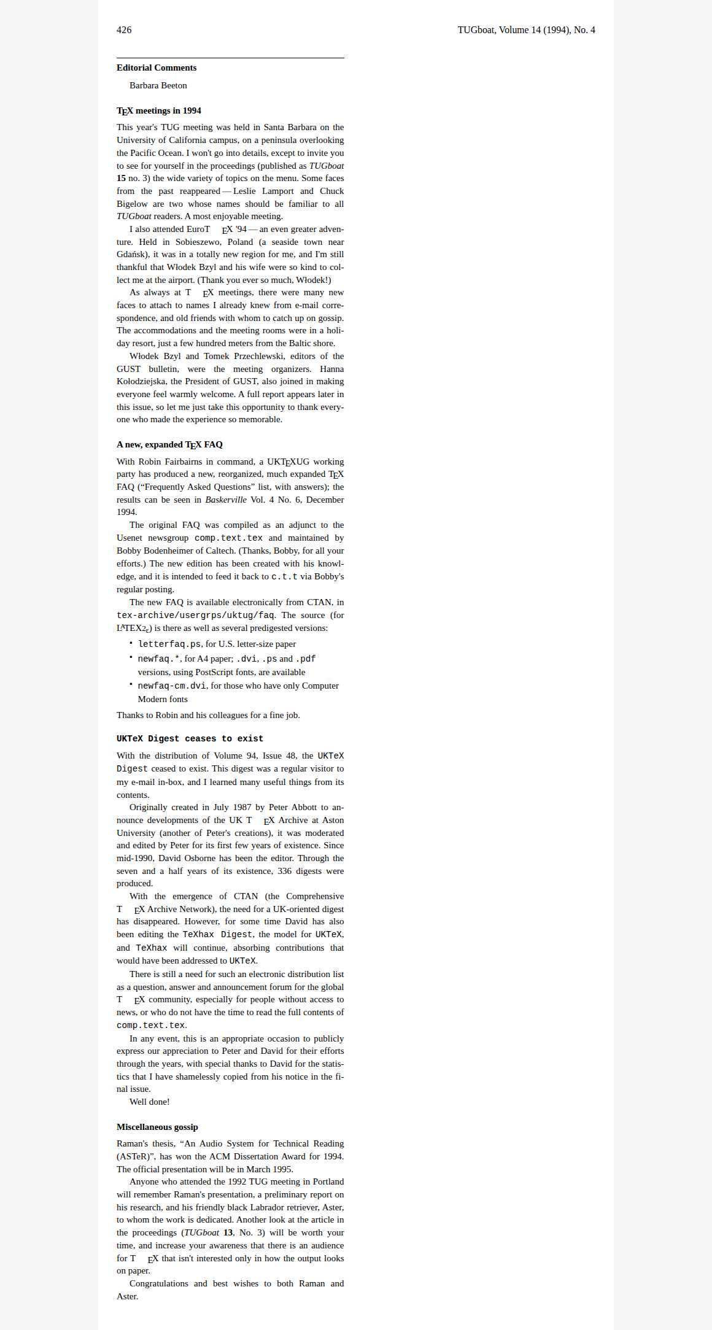426 TUGboat, Volume 14 (1994), No. 4
Editorial Comments
Barbara Beeton
TEX meetings in 1994
This year's TUG meeting was held in Santa Barbara on the University of California campus, on a peninsula overlooking the Pacific Ocean. I won't go into details, except to invite you to see for yourself in the proceedings (published as TUGboat 15 no. 3) the wide variety of topics on the menu. Some faces from the past reappeared — Leslie Lamport and Chuck Bigelow are two whose names should be familiar to all TUGboat readers. A most enjoyable meeting.
I also attended EuroTEX '94 — an even greater adventure. Held in Sobieszewo, Poland (a seaside town near Gdańsk), it was in a totally new region for me, and I'm still thankful that Włodek Bzyl and his wife were so kind to collect me at the airport. (Thank you ever so much, Włodek!)
As always at TEX meetings, there were many new faces to attach to names I already knew from e-mail correspondence, and old friends with whom to catch up on gossip. The accommodations and the meeting rooms were in a holiday resort, just a few hundred meters from the Baltic shore.
Włodek Bzyl and Tomek Przechlewski, editors of the GUST bulletin, were the meeting organizers. Hanna Kołodziejska, the President of GUST, also joined in making everyone feel warmly welcome. A full report appears later in this issue, so let me just take this opportunity to thank everyone who made the experience so memorable.
A new, expanded TEX FAQ
With Robin Fairbairns in command, a UKTEXUG working party has produced a new, reorganized, much expanded TEX FAQ (“Frequently Asked Questions” list, with answers); the results can be seen in Baskerville Vol. 4 No. 6, December 1994.
The original FAQ was compiled as an adjunct to the Usenet newsgroup comp.text.tex and maintained by Bobby Bodenheimer of Caltech. (Thanks, Bobby, for all your efforts.) The new edition has been created with his knowledge, and it is intended to feed it back to c.t.t via Bobby's regular posting.
The new FAQ is available electronically from CTAN, in tex-archive/usergrps/uktug/faq. The source (for LATEX2 ε) is there as well as several predigested versions:
letterfaq.ps, for U.S. letter-size paper
newfaq.*, for A4 paper; .dvi, .ps and .pdf versions, using PostScript fonts, are available
newfaq-cm.dvi, for those who have only Computer Modern fonts
Thanks to Robin and his colleagues for a fine job.
UKTeX Digest ceases to exist
With the distribution of Volume 94, Issue 48, the UKTeX Digest ceased to exist. This digest was a regular visitor to my e-mail in-box, and I learned many useful things from its contents.
Originally created in July 1987 by Peter Abbott to announce developments of the UK TEX Archive at Aston University (another of Peter's creations), it was moderated and edited by Peter for its first few years of existence. Since mid-1990, David Osborne has been the editor. Through the seven and a half years of its existence, 336 digests were produced.
With the emergence of CTAN (the Comprehensive TEX Archive Network), the need for a UK-oriented digest has disappeared. However, for some time David has also been editing the TeXhax Digest, the model for UKTeX, and TeXhax will continue, absorbing contributions that would have been addressed to UKTeX.
There is still a need for such an electronic distribution list as a question, answer and announcement forum for the global TEX community, especially for people without access to news, or who do not have the time to read the full contents of comp.text.tex.
In any event, this is an appropriate occasion to publicly express our appreciation to Peter and David for their efforts through the years, with special thanks to David for the statistics that I have shamelessly copied from his notice in the final issue.
Well done!
Miscellaneous gossip
Raman's thesis, “An Audio System for Technical Reading (ASTeR)”, has won the ACM Dissertation Award for 1994. The official presentation will be in March 1995.
Anyone who attended the 1992 TUG meeting in Portland will remember Raman's presentation, a preliminary report on his research, and his friendly black Labrador retriever, Aster, to whom the work is dedicated. Another look at the article in the proceedings (TUGboat 13, No. 3) will be worth your time, and increase your awareness that there is an audience for TEX that isn't interested only in how the output looks on paper.
Congratulations and best wishes to both Raman and Aster.